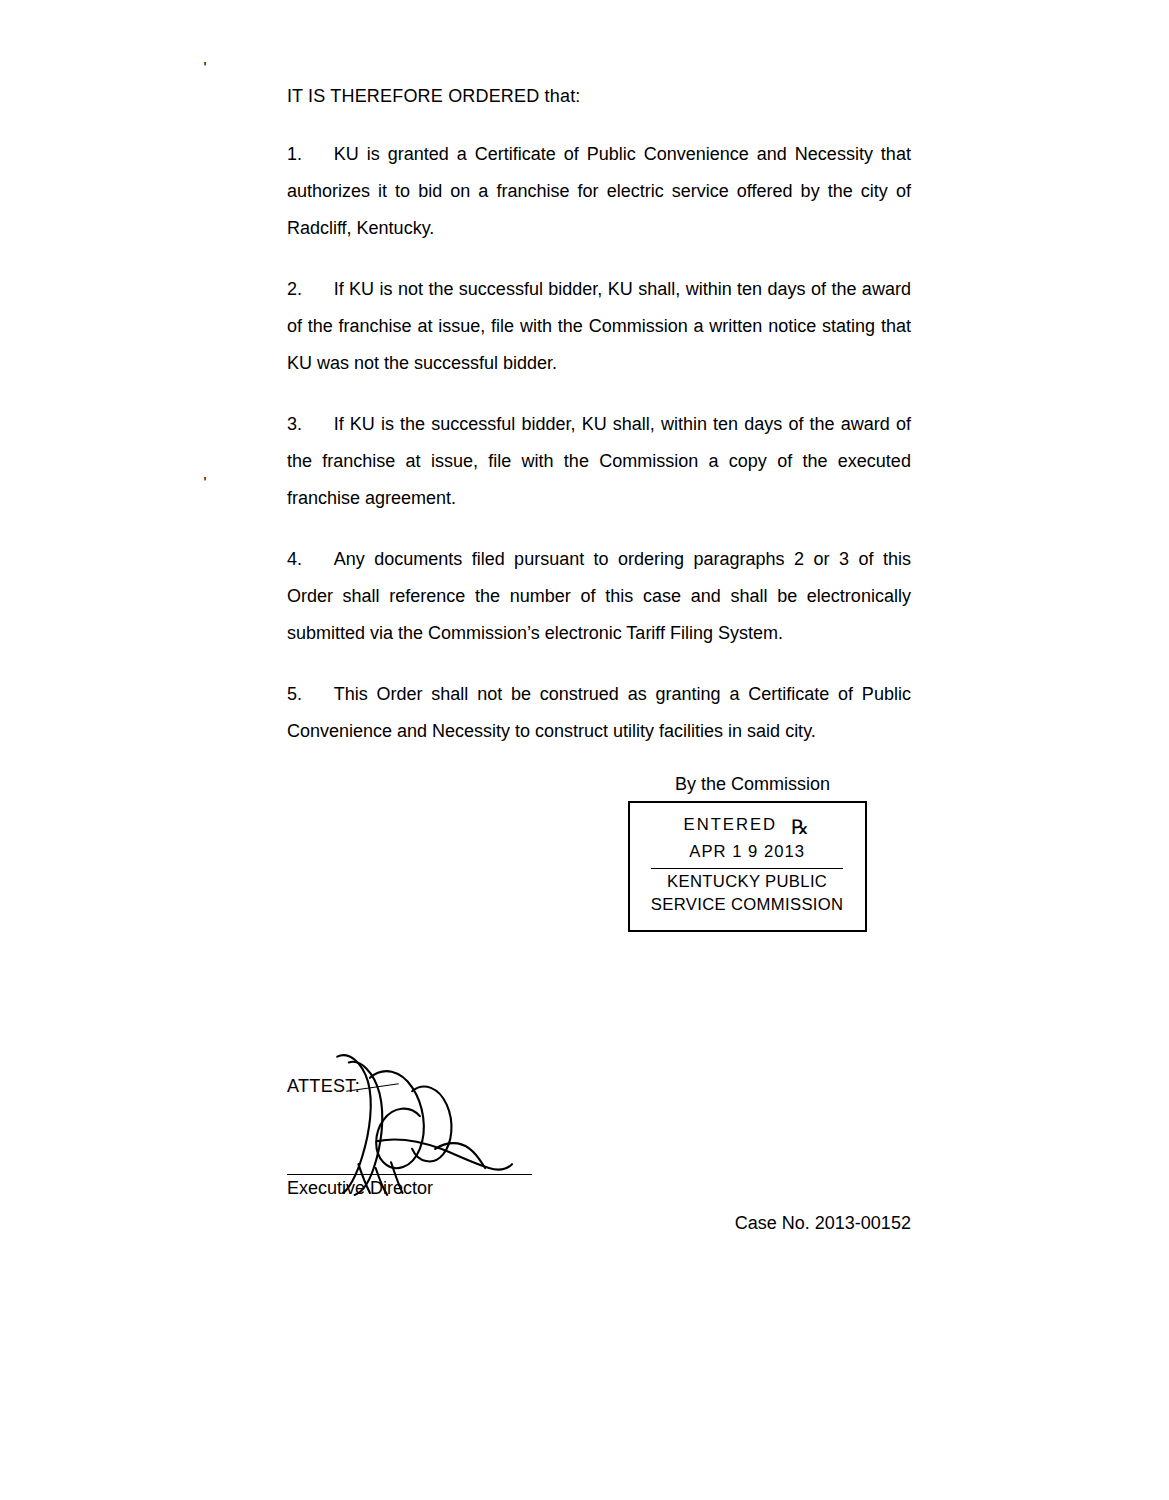'
'
IT IS THEREFORE ORDERED that:
1. KU is granted a Certificate of Public Convenience and Necessity that authorizes it to bid on a franchise for electric service offered by the city of Radcliff, Kentucky.
2. If KU is not the successful bidder, KU shall, within ten days of the award of the franchise at issue, file with the Commission a written notice stating that KU was not the successful bidder.
3. If KU is the successful bidder, KU shall, within ten days of the award of the franchise at issue, file with the Commission a copy of the executed franchise agreement.
4. Any documents filed pursuant to ordering paragraphs 2 or 3 of this Order shall reference the number of this case and shall be electronically submitted via the Commission’s electronic Tariff Filing System.
5. This Order shall not be construed as granting a Certificate of Public Convenience and Necessity to construct utility facilities in said city.
By the Commission
ENTERED ℞
APR 1 9 2013
KENTUCKY PUBLIC
SERVICE COMMISSION
ATTEST:
Executive Director
Case No. 2013-00152